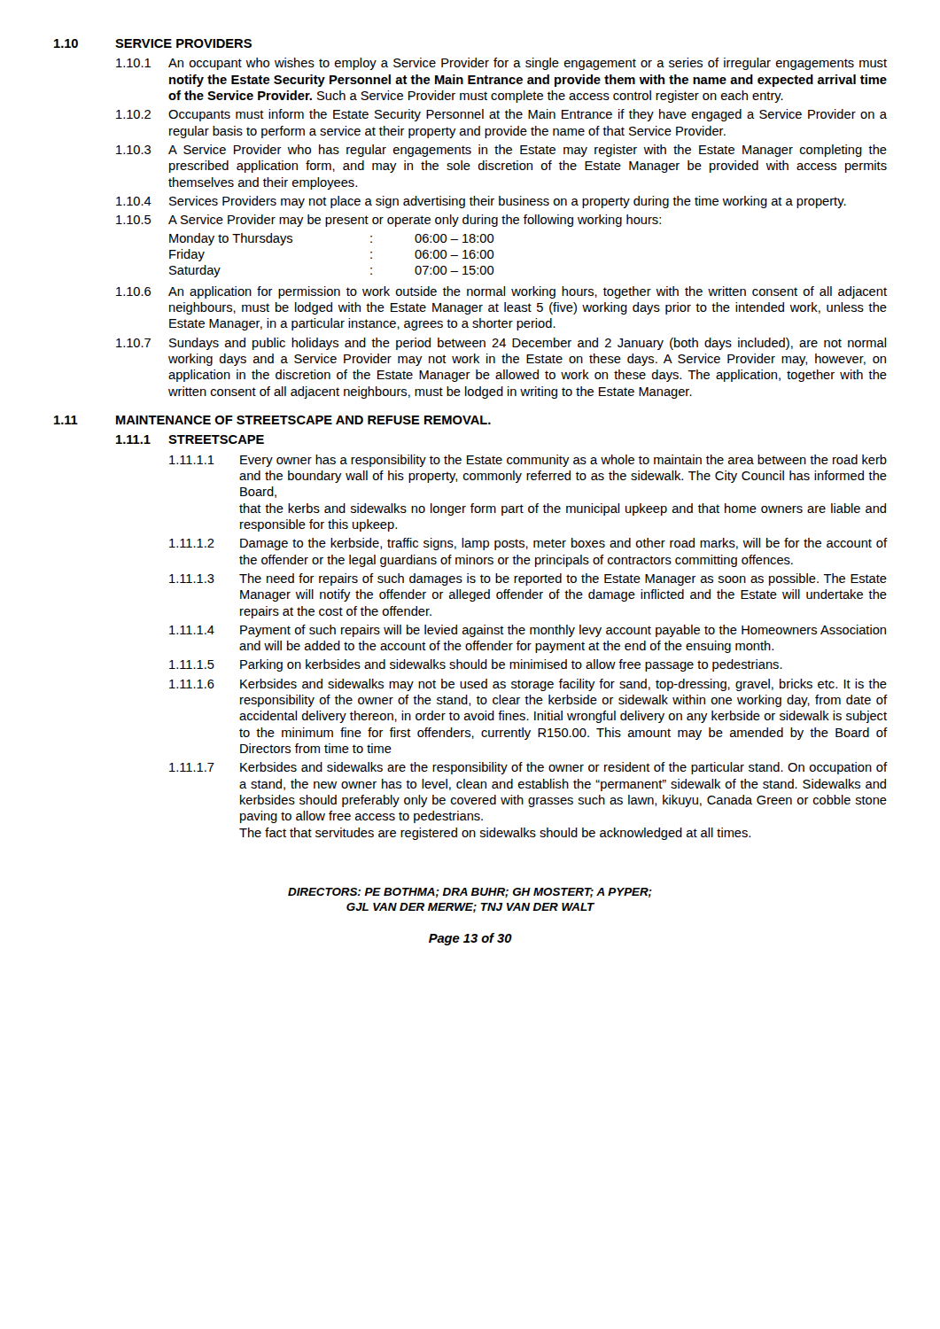1.10 SERVICE PROVIDERS
1.10.1 An occupant who wishes to employ a Service Provider for a single engagement or a series of irregular engagements must notify the Estate Security Personnel at the Main Entrance and provide them with the name and expected arrival time of the Service Provider. Such a Service Provider must complete the access control register on each entry.
1.10.2 Occupants must inform the Estate Security Personnel at the Main Entrance if they have engaged a Service Provider on a regular basis to perform a service at their property and provide the name of that Service Provider.
1.10.3 A Service Provider who has regular engagements in the Estate may register with the Estate Manager completing the prescribed application form, and may in the sole discretion of the Estate Manager be provided with access permits themselves and their employees.
1.10.4 Services Providers may not place a sign advertising their business on a property during the time working at a property.
1.10.5 A Service Provider may be present or operate only during the following working hours:
| Monday to Thursdays | : | 06:00 – 18:00 |
| Friday | : | 06:00 – 16:00 |
| Saturday | : | 07:00 – 15:00 |
1.10.6 An application for permission to work outside the normal working hours, together with the written consent of all adjacent neighbours, must be lodged with the Estate Manager at least 5 (five) working days prior to the intended work, unless the Estate Manager, in a particular instance, agrees to a shorter period.
1.10.7 Sundays and public holidays and the period between 24 December and 2 January (both days included), are not normal working days and a Service Provider may not work in the Estate on these days. A Service Provider may, however, on application in the discretion of the Estate Manager be allowed to work on these days. The application, together with the written consent of all adjacent neighbours, must be lodged in writing to the Estate Manager.
1.11 MAINTENANCE OF STREETSCAPE AND REFUSE REMOVAL.
1.11.1 STREETSCAPE
1.11.1.1 Every owner has a responsibility to the Estate community as a whole to maintain the area between the road kerb and the boundary wall of his property, commonly referred to as the sidewalk. The City Council has informed the Board,
that the kerbs and sidewalks no longer form part of the municipal upkeep and that home owners are liable and responsible for this upkeep.
1.11.1.2 Damage to the kerbside, traffic signs, lamp posts, meter boxes and other road marks, will be for the account of the offender or the legal guardians of minors or the principals of contractors committing offences.
1.11.1.3 The need for repairs of such damages is to be reported to the Estate Manager as soon as possible. The Estate Manager will notify the offender or alleged offender of the damage inflicted and the Estate will undertake the repairs at the cost of the offender.
1.11.1.4 Payment of such repairs will be levied against the monthly levy account payable to the Homeowners Association and will be added to the account of the offender for payment at the end of the ensuing month.
1.11.1.5 Parking on kerbsides and sidewalks should be minimised to allow free passage to pedestrians.
1.11.1.6 Kerbsides and sidewalks may not be used as storage facility for sand, top-dressing, gravel, bricks etc. It is the responsibility of the owner of the stand, to clear the kerbside or sidewalk within one working day, from date of accidental delivery thereon, in order to avoid fines. Initial wrongful delivery on any kerbside or sidewalk is subject to the minimum fine for first offenders, currently R150.00. This amount may be amended by the Board of Directors from time to time
1.11.1.7 Kerbsides and sidewalks are the responsibility of the owner or resident of the particular stand. On occupation of a stand, the new owner has to level, clean and establish the “permanent” sidewalk of the stand. Sidewalks and kerbsides should preferably only be covered with grasses such as lawn, kikuyu, Canada Green or cobble stone paving to allow free access to pedestrians.
The fact that servitudes are registered on sidewalks should be acknowledged at all times.
DIRECTORS: PE BOTHMA; DRA BUHR; GH MOSTERT; A PYPER;
GJL VAN DER MERWE; TNJ VAN DER WALT
Page 13 of 30